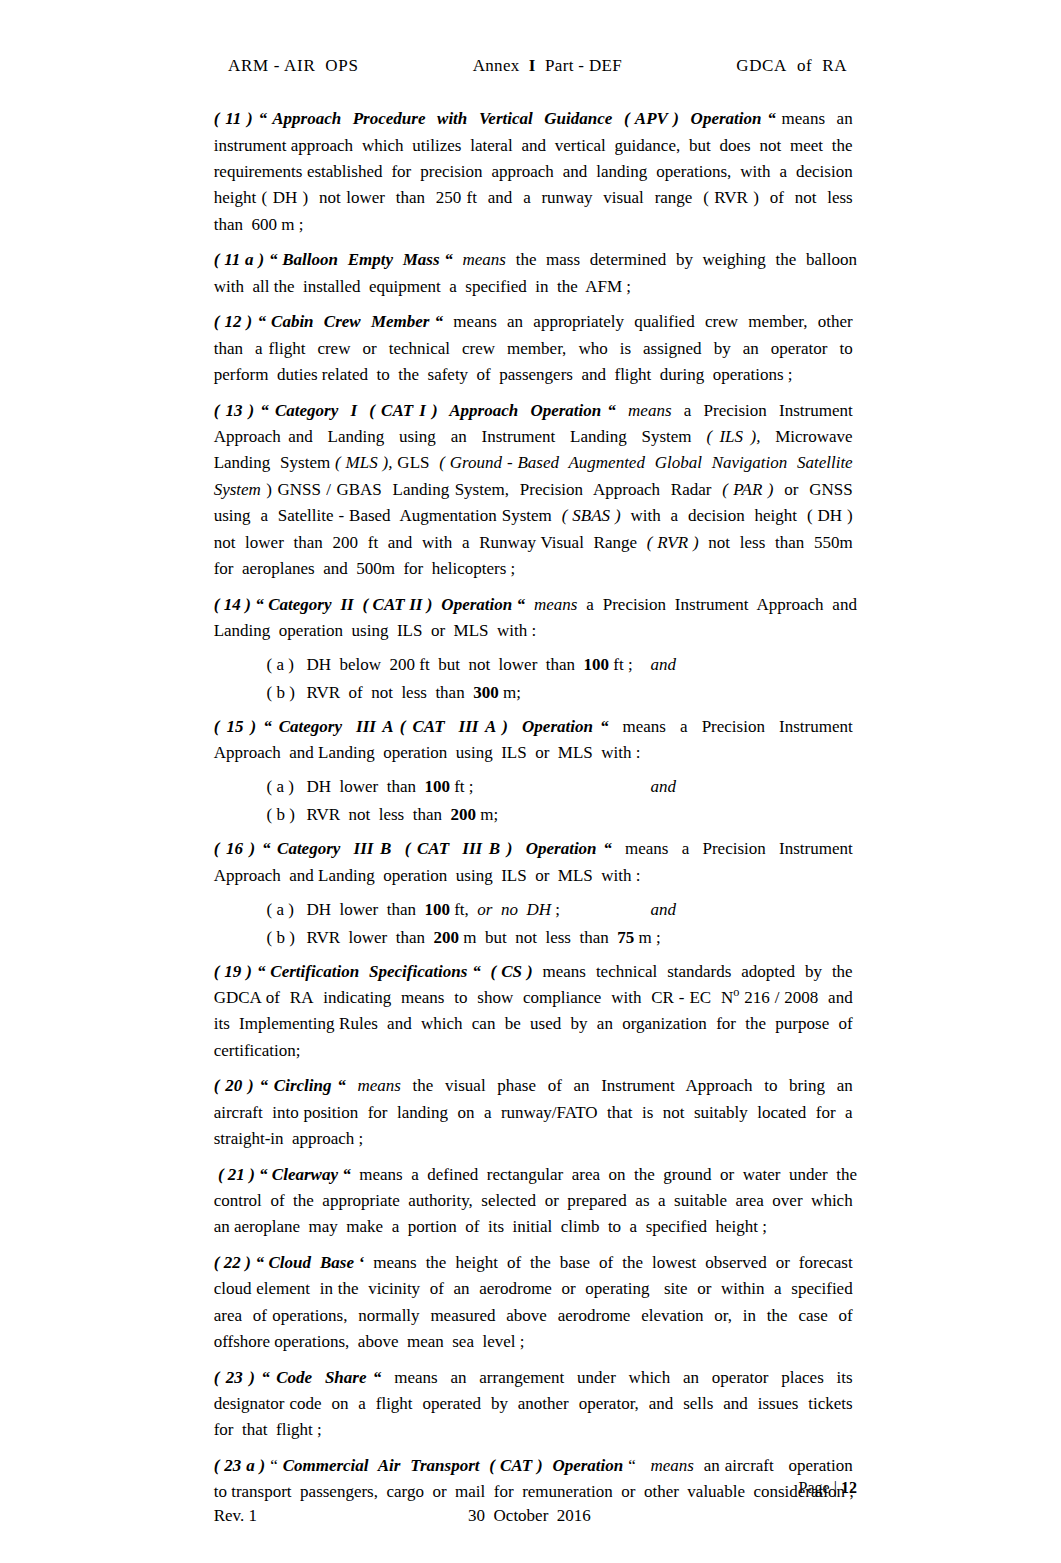ARM - AIR OPS
Annex I Part - DEF
GDCA of RA
( 11 ) “ Approach Procedure with Vertical Guidance ( APV ) Operation “ means an instrument approach which utilizes lateral and vertical guidance, but does not meet the requirements established for precision approach and landing operations, with a decision height ( DH ) not lower than 250 ft and a runway visual range ( RVR ) of not less than 600 m ;
( 11 a ) “ Balloon Empty Mass “ means the mass determined by weighing the balloon with all the installed equipment a specified in the AFM ;
( 12 ) “ Cabin Crew Member “ means an appropriately qualified crew member, other than a flight crew or technical crew member, who is assigned by an operator to perform duties related to the safety of passengers and flight during operations ;
( 13 ) “ Category I ( CAT I ) Approach Operation “ means a Precision Instrument Approach and Landing using an Instrument Landing System ( ILS ), Microwave Landing System ( MLS ), GLS ( Ground - Based Augmented Global Navigation Satellite System ) GNSS / GBAS Landing System, Precision Approach Radar ( PAR ) or GNSS using a Satellite - Based Augmentation System ( SBAS ) with a decision height ( DH ) not lower than 200 ft and with a Runway Visual Range ( RVR ) not less than 550m for aeroplanes and 500m for helicopters ;
( 14 ) “ Category II ( CAT II ) Operation “ means a Precision Instrument Approach and Landing operation using ILS or MLS with :
( a ) DH below 200 ft but not lower than 100 ft ;and
( b ) RVR of not less than 300 m;
( 15 ) “ Category III A ( CAT III A ) Operation “ means a Precision Instrument Approach and Landing operation using ILS or MLS with :
( a ) DH lower than 100 ft ;and
( b ) RVR not less than 200 m;
( 16 ) “ Category III B ( CAT III B ) Operation “ means a Precision Instrument Approach and Landing operation using ILS or MLS with :
( a ) DH lower than 100 ft, or no DH ;and
( b ) RVR lower than 200 m but not less than 75 m ;
( 19 ) “ Certification Specifications “ ( CS ) means technical standards adopted by the GDCA of RA indicating means to show compliance with CR - EC No 216 / 2008 and its Implementing Rules and which can be used by an organization for the purpose of certification;
( 20 ) “ Circling “ means the visual phase of an Instrument Approach to bring an aircraft into position for landing on a runway/FATO that is not suitably located for a straight-in approach ;
( 21 ) “ Clearway “ means a defined rectangular area on the ground or water under the control of the appropriate authority, selected or prepared as a suitable area over which an aeroplane may make a portion of its initial climb to a specified height ;
( 22 ) “ Cloud Base ‘ means the height of the base of the lowest observed or forecast cloud element in the vicinity of an aerodrome or operating site or within a specified area of operations, normally measured above aerodrome elevation or, in the case of offshore operations, above mean sea level ;
( 23 ) “ Code Share “ means an arrangement under which an operator places its designator code on a flight operated by another operator, and sells and issues tickets for that flight ;
( 23 a ) “ Commercial Air Transport ( CAT ) Operation “ means an aircraft operation to transport passengers, cargo or mail for remuneration or other valuable consideration ;
Page | 12
Rev. 1
30 October 2016